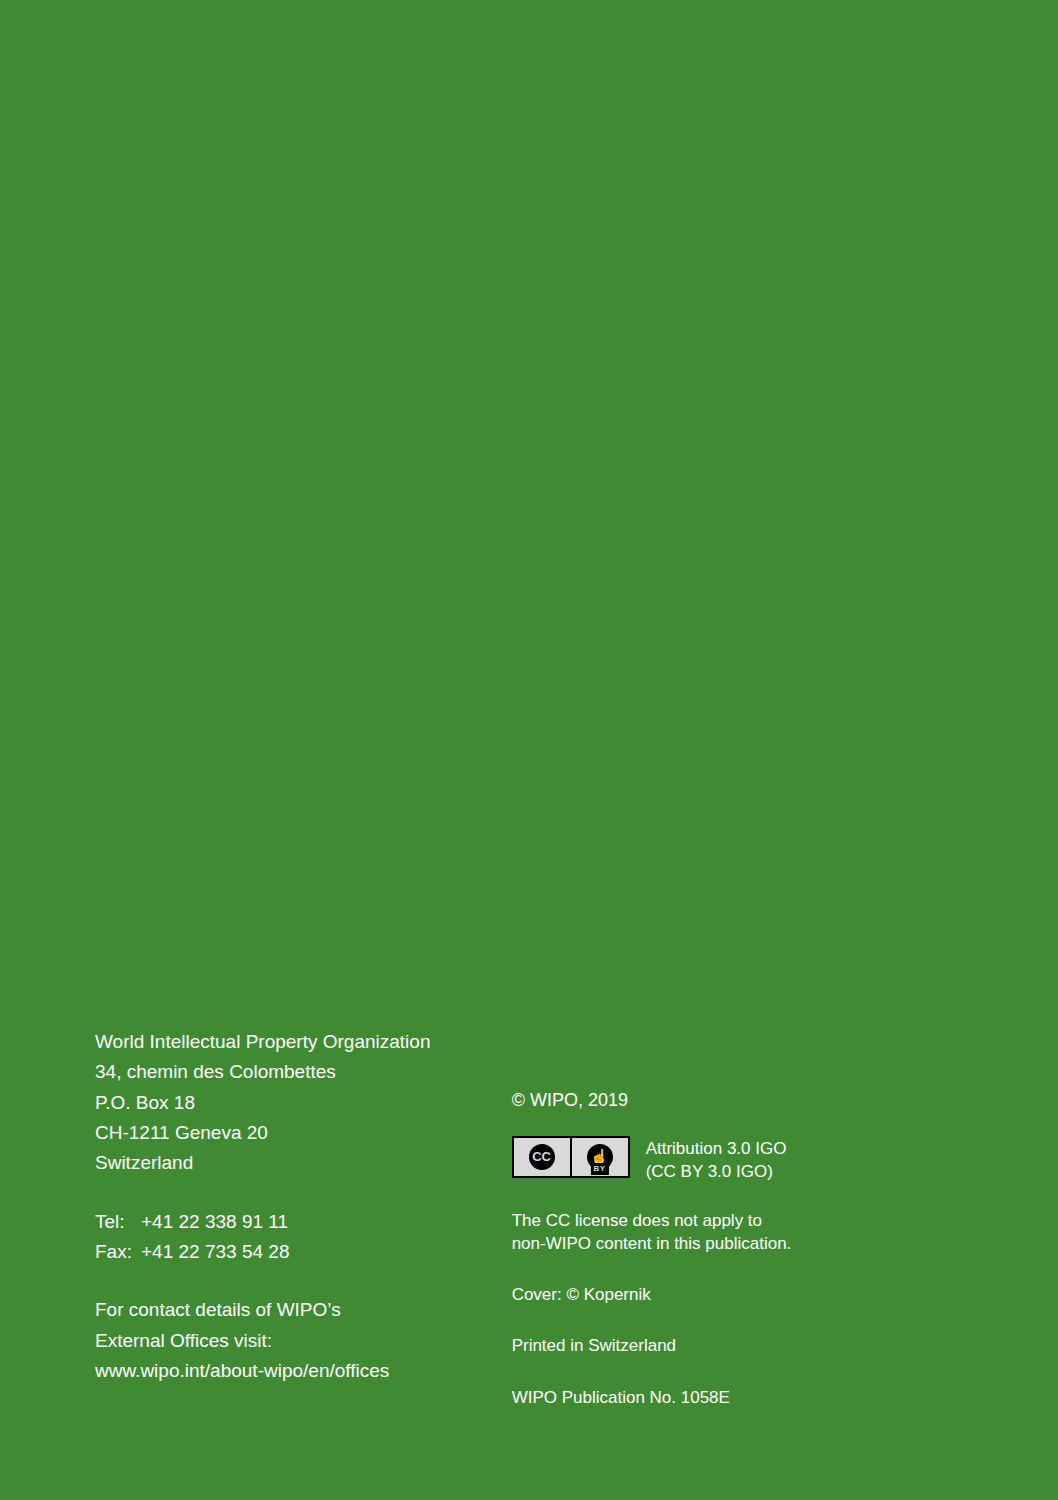World Intellectual Property Organization
34, chemin des Colombettes
P.O. Box 18
CH-1211 Geneva 20
Switzerland
Tel:+41 22 338 91 11
Fax:+41 22 733 54 28
For contact details of WIPO’s
External Offices visit:
www.wipo.int/about-wipo/en/offices
© WIPO, 2019
CC ☝BY Attribution 3.0 IGO
(CC BY 3.0 IGO)
The CC license does not apply to
non-WIPO content in this publication.
Cover: © Kopernik
Printed in Switzerland
WIPO Publication No. 1058E